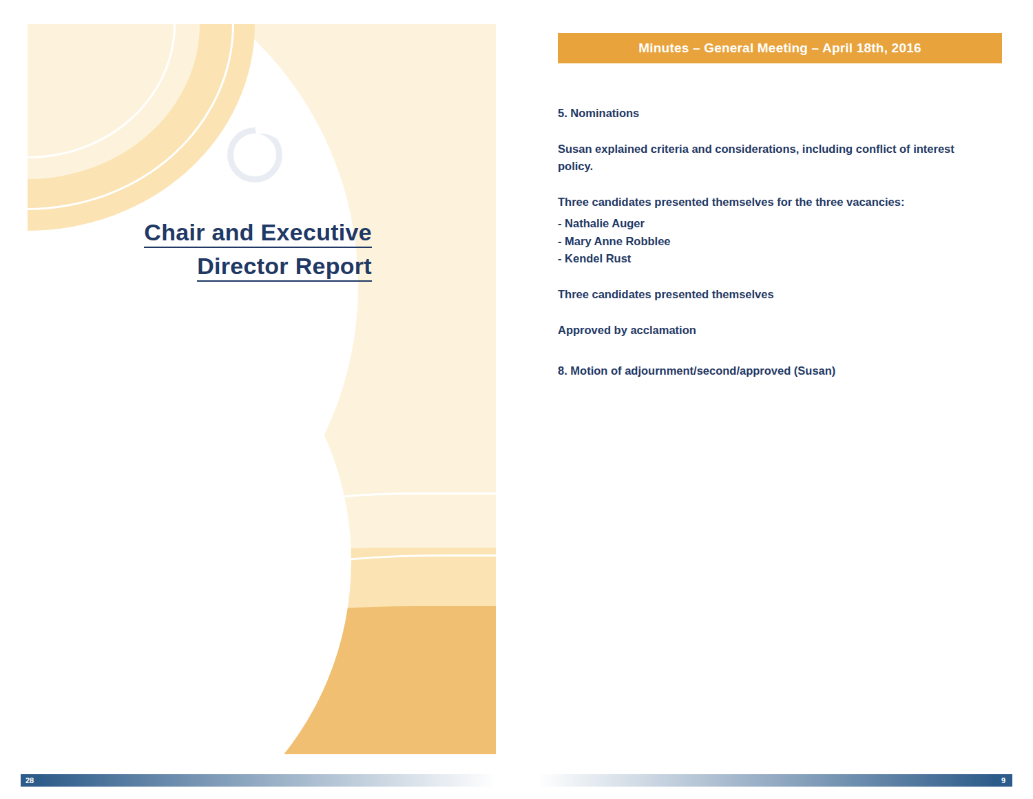Chair and Executive
Director Report
28
Minutes – General Meeting – April 18th, 2016
5. Nominations
Susan explained criteria and considerations, including conflict of interest policy.
Three candidates presented themselves for the three vacancies:
- Nathalie Auger
- Mary Anne Robblee
- Kendel Rust
Three candidates presented themselves
Approved by acclamation
8. Motion of adjournment/second/approved (Susan)
9